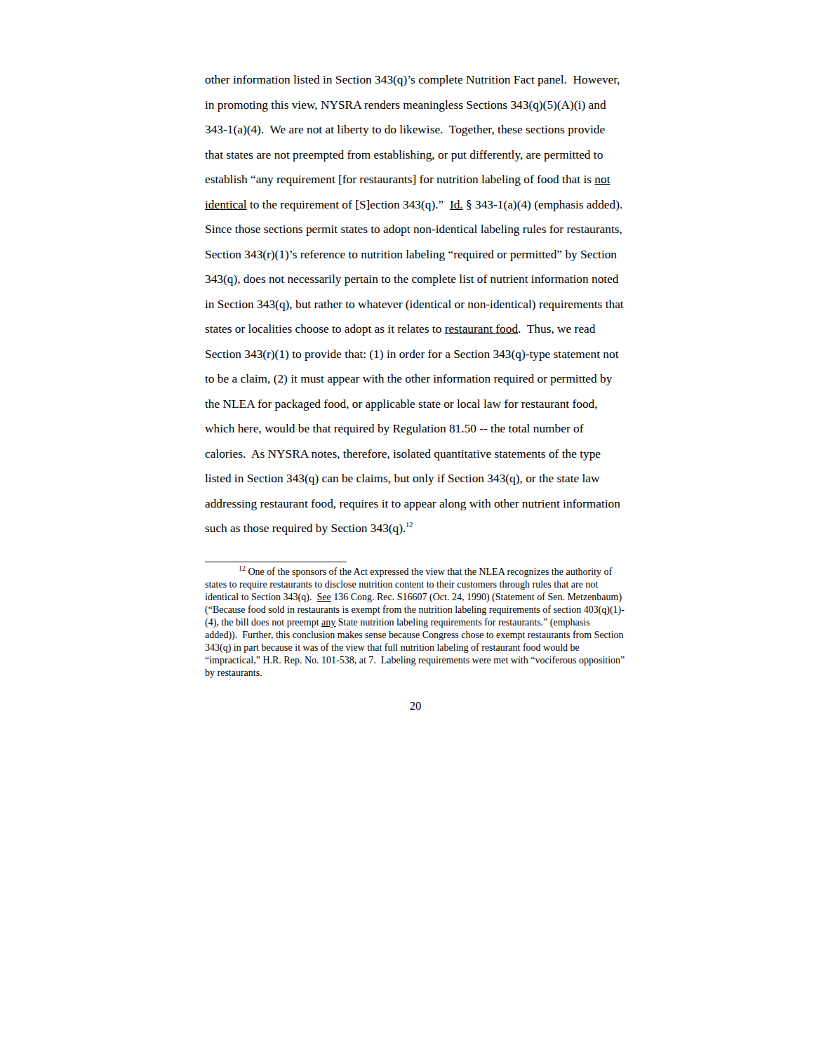other information listed in Section 343(q)’s complete Nutrition Fact panel. However, in promoting this view, NYSRA renders meaningless Sections 343(q)(5)(A)(i) and 343-1(a)(4). We are not at liberty to do likewise. Together, these sections provide that states are not preempted from establishing, or put differently, are permitted to establish “any requirement [for restaurants] for nutrition labeling of food that is not identical to the requirement of [S]ection 343(q).” Id. § 343-1(a)(4) (emphasis added). Since those sections permit states to adopt non-identical labeling rules for restaurants, Section 343(r)(1)’s reference to nutrition labeling “required or permitted” by Section 343(q), does not necessarily pertain to the complete list of nutrient information noted in Section 343(q), but rather to whatever (identical or non-identical) requirements that states or localities choose to adopt as it relates to restaurant food. Thus, we read Section 343(r)(1) to provide that: (1) in order for a Section 343(q)-type statement not to be a claim, (2) it must appear with the other information required or permitted by the NLEA for packaged food, or applicable state or local law for restaurant food, which here, would be that required by Regulation 81.50 -- the total number of calories. As NYSRA notes, therefore, isolated quantitative statements of the type listed in Section 343(q) can be claims, but only if Section 343(q), or the state law addressing restaurant food, requires it to appear along with other nutrient information such as those required by Section 343(q).12
12 One of the sponsors of the Act expressed the view that the NLEA recognizes the authority of states to require restaurants to disclose nutrition content to their customers through rules that are not identical to Section 343(q). See 136 Cong. Rec. S16607 (Oct. 24, 1990) (Statement of Sen. Metzenbaum) (“Because food sold in restaurants is exempt from the nutrition labeling requirements of section 403(q)(1)-(4), the bill does not preempt any State nutrition labeling requirements for restaurants.” (emphasis added)). Further, this conclusion makes sense because Congress chose to exempt restaurants from Section 343(q) in part because it was of the view that full nutrition labeling of restaurant food would be “impractical,” H.R. Rep. No. 101-538, at 7. Labeling requirements were met with “vociferous opposition” by restaurants.
20